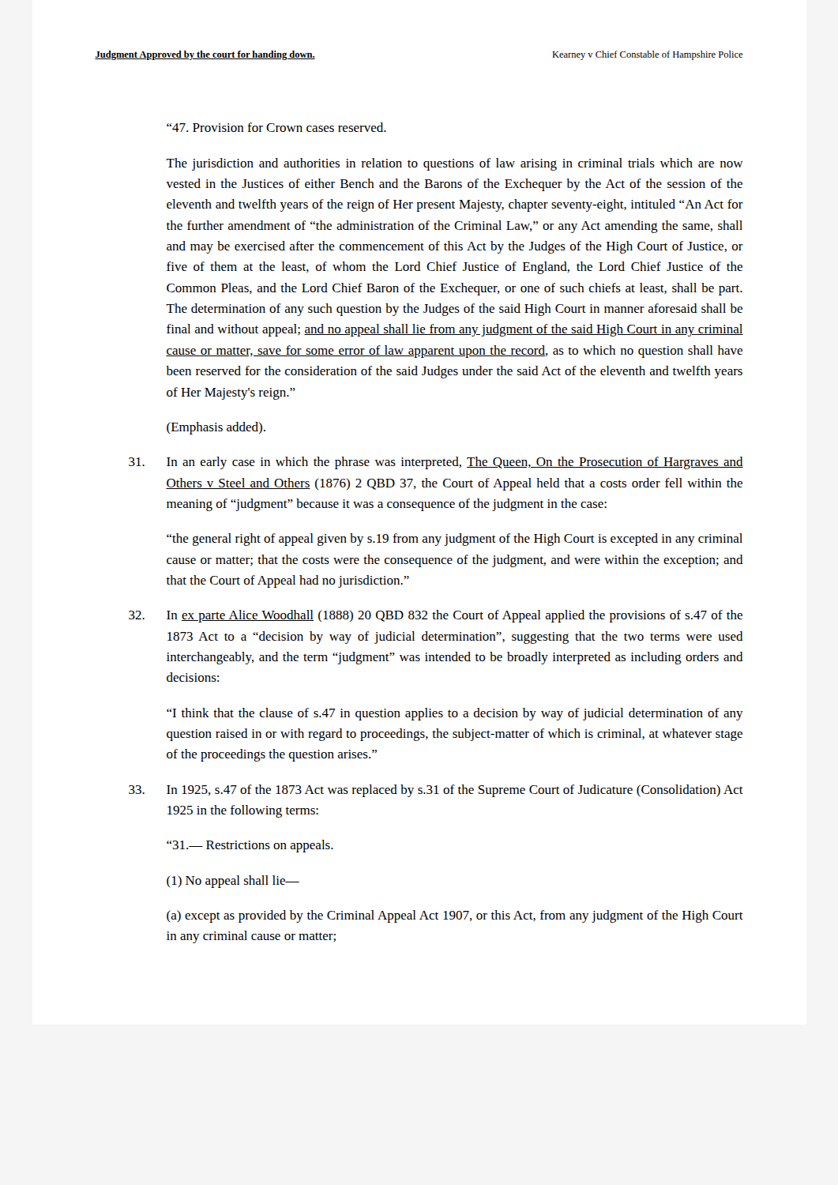Judgment Approved by the court for handing down. Kearney v Chief Constable of Hampshire Police
“47. Provision for Crown cases reserved.
The jurisdiction and authorities in relation to questions of law arising in criminal trials which are now vested in the Justices of either Bench and the Barons of the Exchequer by the Act of the session of the eleventh and twelfth years of the reign of Her present Majesty, chapter seventy-eight, intituled “An Act for the further amendment of “the administration of the Criminal Law,” or any Act amending the same, shall and may be exercised after the commencement of this Act by the Judges of the High Court of Justice, or five of them at the least, of whom the Lord Chief Justice of England, the Lord Chief Justice of the Common Pleas, and the Lord Chief Baron of the Exchequer, or one of such chiefs at least, shall be part. The determination of any such question by the Judges of the said High Court in manner aforesaid shall be final and without appeal; and no appeal shall lie from any judgment of the said High Court in any criminal cause or matter, save for some error of law apparent upon the record, as to which no question shall have been reserved for the consideration of the said Judges under the said Act of the eleventh and twelfth years of Her Majesty's reign.”
(Emphasis added).
31.
In an early case in which the phrase was interpreted, The Queen, On the Prosecution of Hargraves and Others v Steel and Others (1876) 2 QBD 37, the Court of Appeal held that a costs order fell within the meaning of “judgment” because it was a consequence of the judgment in the case:
“the general right of appeal given by s.19 from any judgment of the High Court is excepted in any criminal cause or matter; that the costs were the consequence of the judgment, and were within the exception; and that the Court of Appeal had no jurisdiction.”
32.
In ex parte Alice Woodhall (1888) 20 QBD 832 the Court of Appeal applied the provisions of s.47 of the 1873 Act to a “decision by way of judicial determination”, suggesting that the two terms were used interchangeably, and the term “judgment” was intended to be broadly interpreted as including orders and decisions:
“I think that the clause of s.47 in question applies to a decision by way of judicial determination of any question raised in or with regard to proceedings, the subject-matter of which is criminal, at whatever stage of the proceedings the question arises.”
33.
In 1925, s.47 of the 1873 Act was replaced by s.31 of the Supreme Court of Judicature (Consolidation) Act 1925 in the following terms:
“31.— Restrictions on appeals.
(1) No appeal shall lie—
(a) except as provided by the Criminal Appeal Act 1907, or this Act, from any judgment of the High Court in any criminal cause or matter;